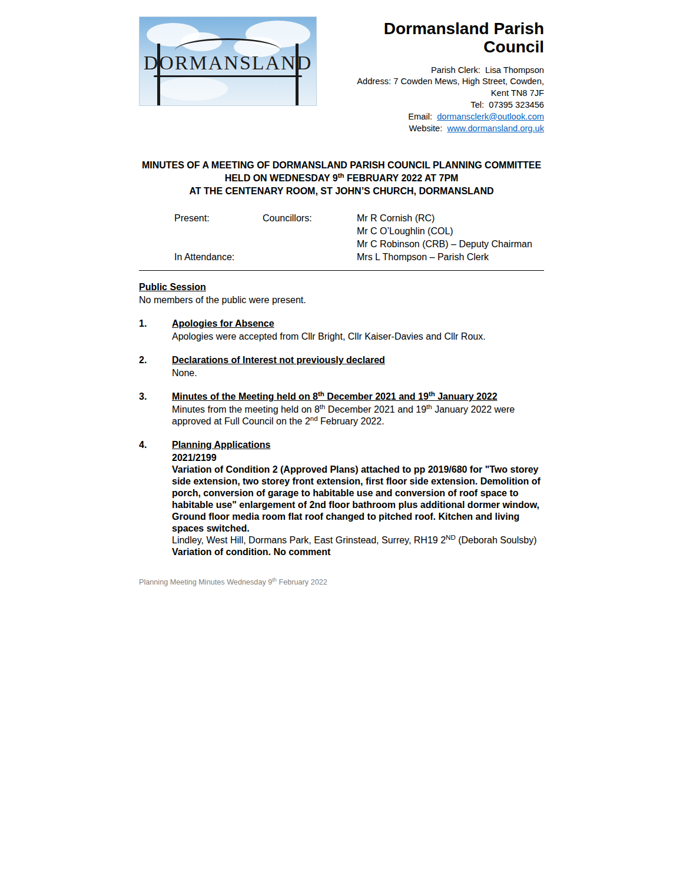DORMANSLAND
Dormansland Parish Council
Parish Clerk: Lisa Thompson
Address: 7 Cowden Mews, High Street, Cowden,
Kent TN8 7JF
Tel: 07395 323456
Email: dormansclerk@outlook.com
Website: www.dormansland.org.uk
MINUTES OF A MEETING OF DORMANSLAND PARISH COUNCIL PLANNING COMMITTEE
HELD ON WEDNESDAY 9th FEBRUARY 2022 AT 7PM
AT THE CENTENARY ROOM, ST JOHN’S CHURCH, DORMANSLAND
| Present: | Councillors: | Mr R Cornish (RC) |
| | | Mr C O’Loughlin (COL) |
| | | Mr C Robinson (CRB) – Deputy Chairman |
| In Attendance: | | Mrs L Thompson – Parish Clerk |
Public Session
No members of the public were present.
1.
Apologies for Absence
Apologies were accepted from Cllr Bright, Cllr Kaiser-Davies and Cllr Roux.
2.
Declarations of Interest not previously declared
None.
3.
Minutes of the Meeting held on 8th December 2021 and 19th January 2022
Minutes from the meeting held on 8th December 2021 and 19th January 2022 were approved at Full Council on the 2nd February 2022.
4.
Planning Applications
2021/2199
Variation of Condition 2 (Approved Plans) attached to pp 2019/680 for "Two storey side extension, two storey front extension, first floor side extension. Demolition of porch, conversion of garage to habitable use and conversion of roof space to habitable use" enlargement of 2nd floor bathroom plus additional dormer window, Ground floor media room flat roof changed to pitched roof. Kitchen and living spaces switched.
Lindley, West Hill, Dormans Park, East Grinstead, Surrey, RH19 2ND (Deborah Soulsby)
Variation of condition. No comment
Planning Meeting Minutes Wednesday 9th February 2022